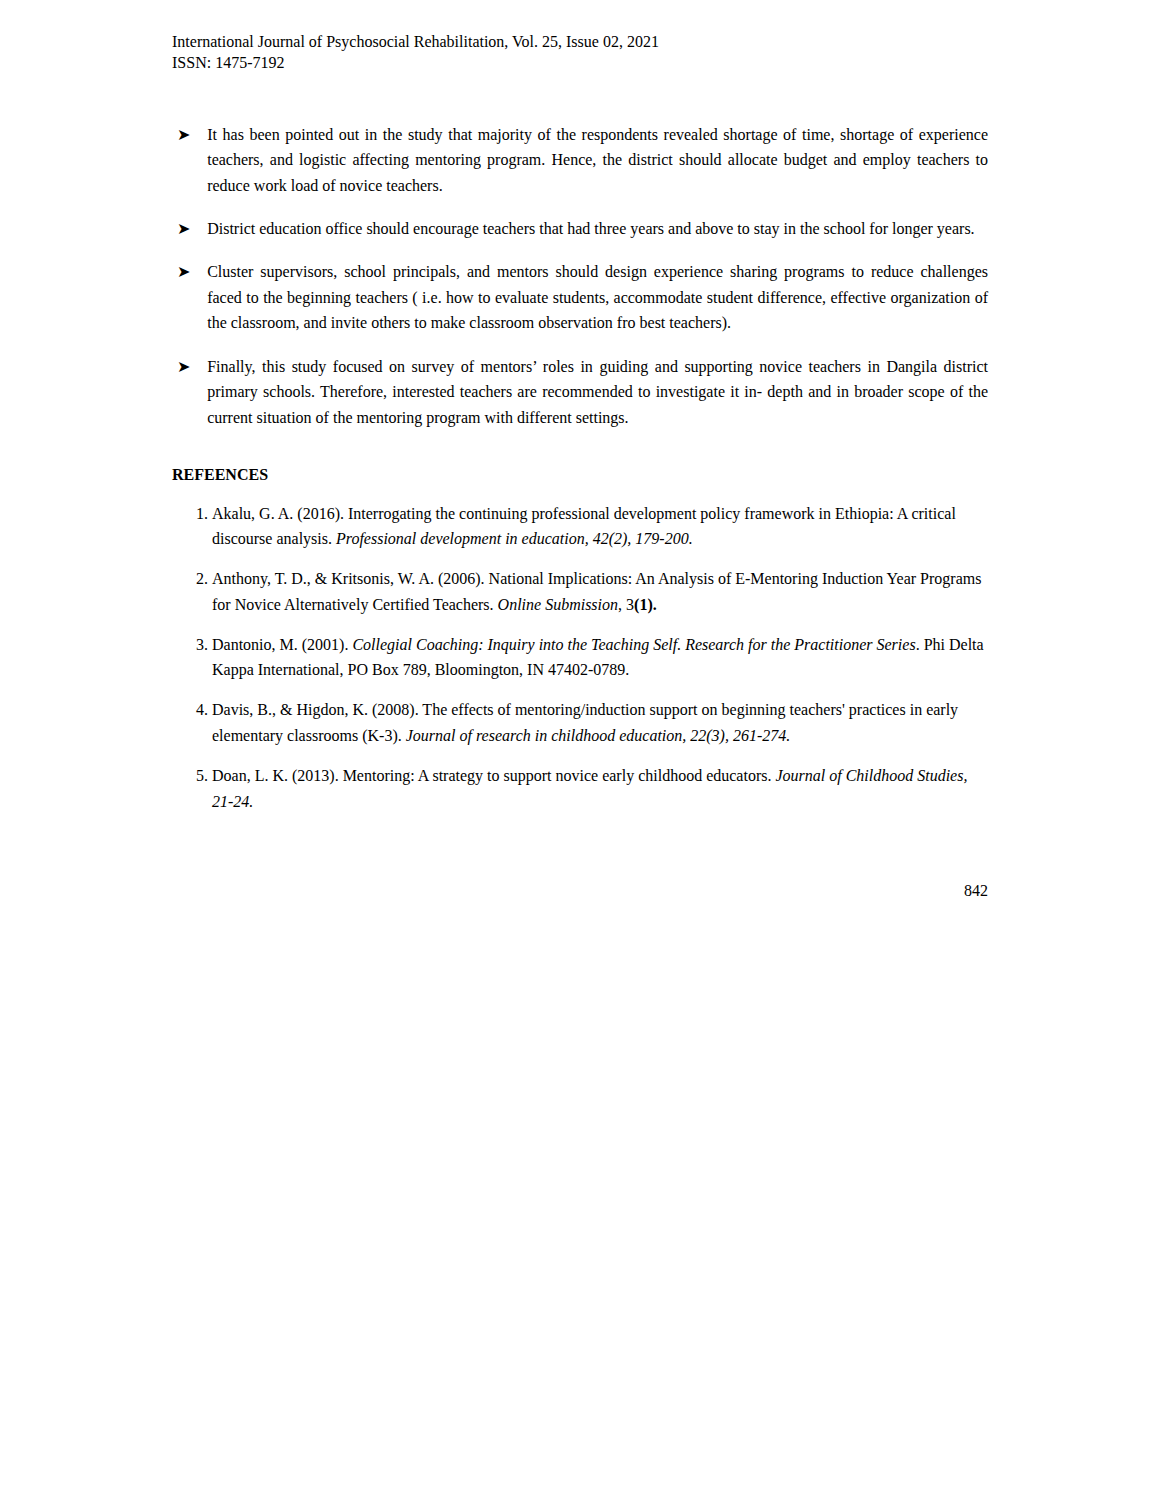International Journal of Psychosocial Rehabilitation, Vol. 25, Issue 02, 2021
ISSN: 1475-7192
It has been pointed out in the study that majority of the respondents revealed shortage of time, shortage of experience teachers, and logistic affecting mentoring program. Hence, the district should allocate budget and employ teachers to reduce work load of novice teachers.
District education office should encourage teachers that had three years and above to stay in the school for longer years.
Cluster supervisors, school principals, and mentors should design experience sharing programs to reduce challenges faced to the beginning teachers ( i.e. how to evaluate students, accommodate student difference, effective organization of the classroom, and invite others to make classroom observation fro best teachers).
Finally, this study focused on survey of mentors’ roles in guiding and supporting novice teachers in Dangila district primary schools. Therefore, interested teachers are recommended to investigate it in- depth and in broader scope of the current situation of the mentoring program with different settings.
REFEENCES
Akalu, G. A. (2016). Interrogating the continuing professional development policy framework in Ethiopia: A critical discourse analysis. Professional development in education, 42(2), 179-200.
Anthony, T. D., & Kritsonis, W. A. (2006). National Implications: An Analysis of E-Mentoring Induction Year Programs for Novice Alternatively Certified Teachers. Online Submission, 3(1).
Dantonio, M. (2001). Collegial Coaching: Inquiry into the Teaching Self. Research for the Practitioner Series. Phi Delta Kappa International, PO Box 789, Bloomington, IN 47402-0789.
Davis, B., & Higdon, K. (2008). The effects of mentoring/induction support on beginning teachers' practices in early elementary classrooms (K-3). Journal of research in childhood education, 22(3), 261-274.
Doan, L. K. (2013). Mentoring: A strategy to support novice early childhood educators. Journal of Childhood Studies, 21-24.
842